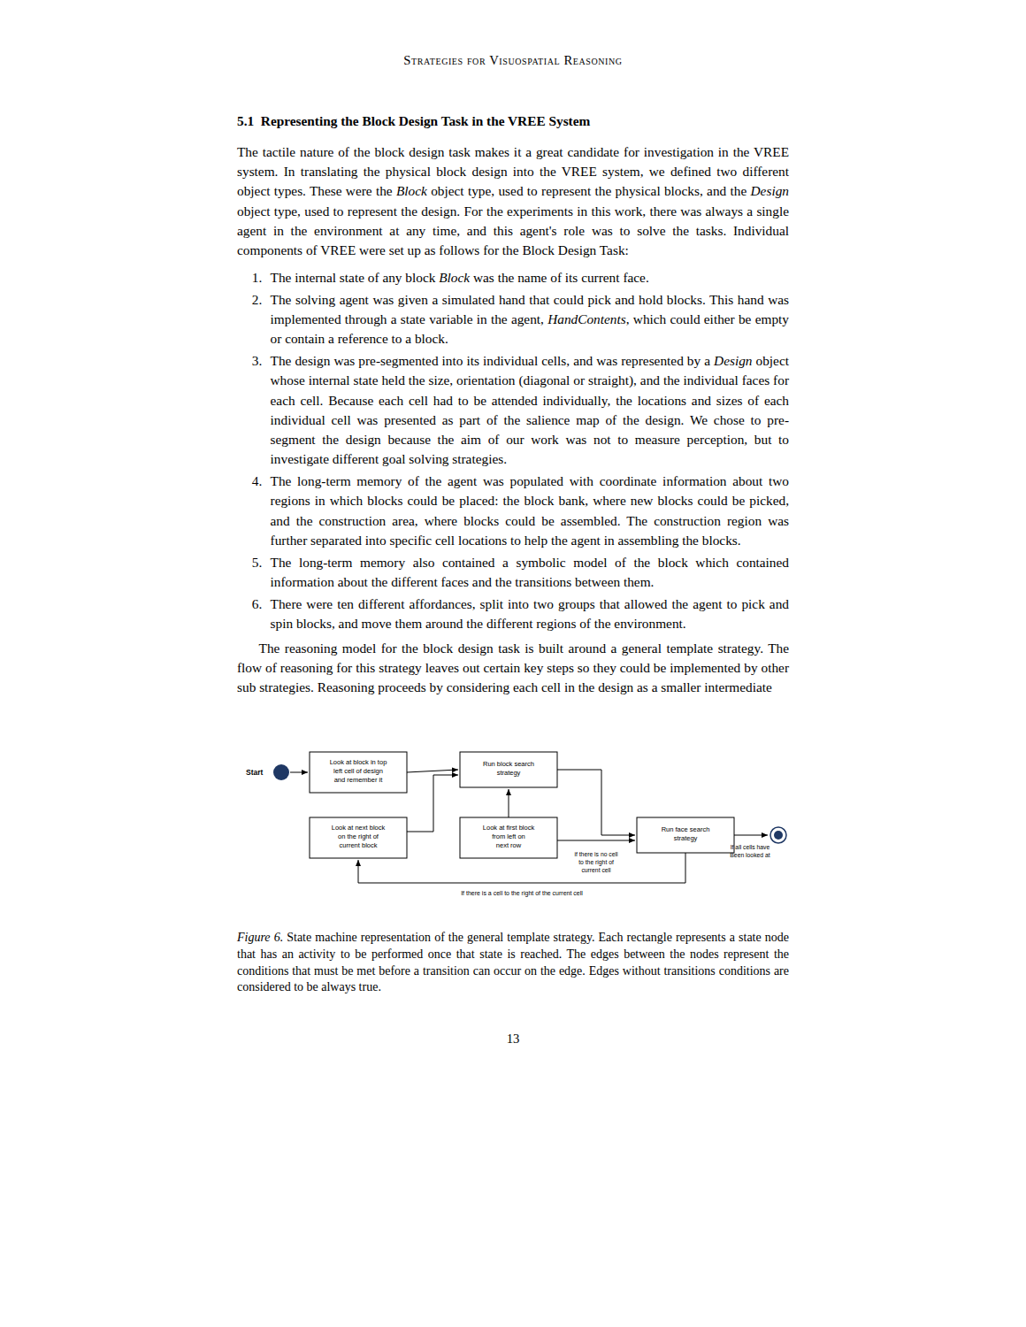Strategies for Visuospatial Reasoning
5.1 Representing the Block Design Task in the VREE System
The tactile nature of the block design task makes it a great candidate for investigation in the VREE system. In translating the physical block design into the VREE system, we defined two different object types. These were the Block object type, used to represent the physical blocks, and the Design object type, used to represent the design. For the experiments in this work, there was always a single agent in the environment at any time, and this agent's role was to solve the tasks. Individual components of VREE were set up as follows for the Block Design Task:
The internal state of any block Block was the name of its current face.
The solving agent was given a simulated hand that could pick and hold blocks. This hand was implemented through a state variable in the agent, HandContents, which could either be empty or contain a reference to a block.
The design was pre-segmented into its individual cells, and was represented by a Design object whose internal state held the size, orientation (diagonal or straight), and the individual faces for each cell. Because each cell had to be attended individually, the locations and sizes of each individual cell was presented as part of the salience map of the design. We chose to pre-segment the design because the aim of our work was not to measure perception, but to investigate different goal solving strategies.
The long-term memory of the agent was populated with coordinate information about two regions in which blocks could be placed: the block bank, where new blocks could be picked, and the construction area, where blocks could be assembled. The construction region was further separated into specific cell locations to help the agent in assembling the blocks.
The long-term memory also contained a symbolic model of the block which contained information about the different faces and the transitions between them.
There were ten different affordances, split into two groups that allowed the agent to pick and spin blocks, and move them around the different regions of the environment.
The reasoning model for the block design task is built around a general template strategy. The flow of reasoning for this strategy leaves out certain key steps so they could be implemented by other sub strategies. Reasoning proceeds by considering each cell in the design as a smaller intermediate
Start Look at block in top left cell of design and remember it Run block search strategy Look at next block on the right of current block Look at first block from left on next row Run face search strategy Finish if there is no cell to the right of current cell If all cells have Been looked at If there is a cell to the right of the current cell
Figure 6. State machine representation of the general template strategy. Each rectangle represents a state node that has an activity to be performed once that state is reached. The edges between the nodes represent the conditions that must be met before a transition can occur on the edge. Edges without transitions conditions are considered to be always true.
13